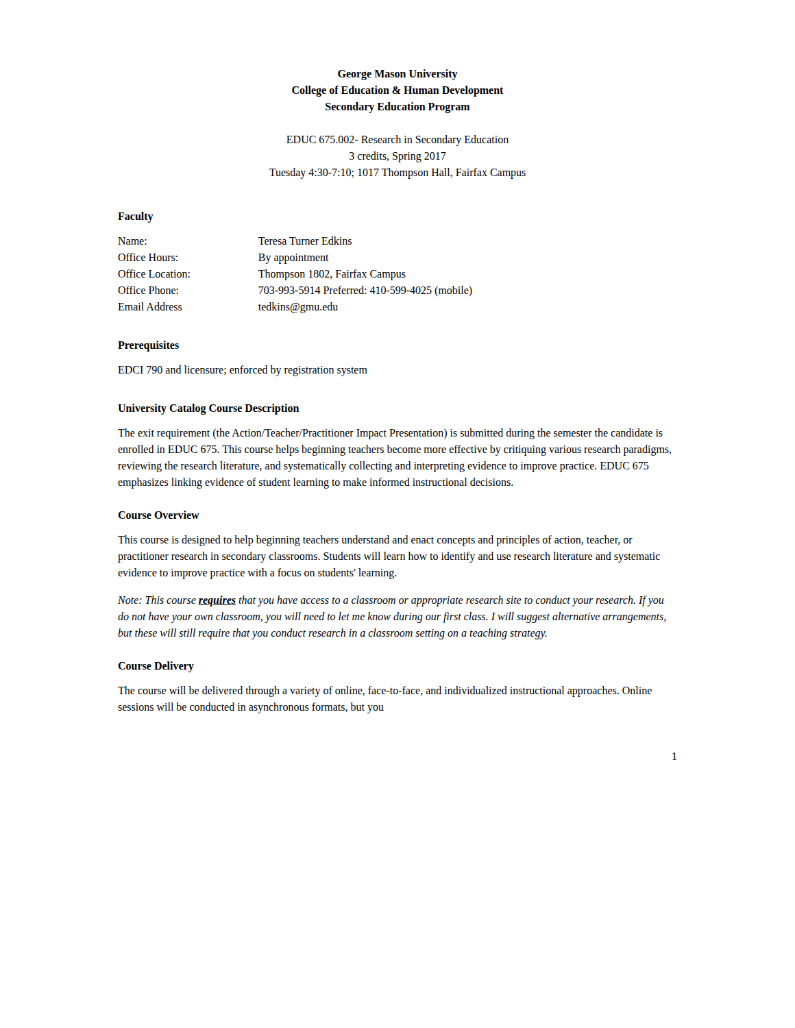George Mason University
College of Education & Human Development
Secondary Education Program
EDUC 675.002- Research in Secondary Education
3 credits, Spring 2017
Tuesday 4:30-7:10; 1017 Thompson Hall, Fairfax Campus
Faculty
| Name: | Teresa Turner Edkins |
| Office Hours: | By appointment |
| Office Location: | Thompson 1802, Fairfax Campus |
| Office Phone: | 703-993-5914 Preferred: 410-599-4025 (mobile) |
| Email Address | tedkins@gmu.edu |
Prerequisites
EDCI 790 and licensure; enforced by registration system
University Catalog Course Description
The exit requirement (the Action/Teacher/Practitioner Impact Presentation) is submitted during the semester the candidate is enrolled in EDUC 675. This course helps beginning teachers become more effective by critiquing various research paradigms, reviewing the research literature, and systematically collecting and interpreting evidence to improve practice. EDUC 675 emphasizes linking evidence of student learning to make informed instructional decisions.
Course Overview
This course is designed to help beginning teachers understand and enact concepts and principles of action, teacher, or practitioner research in secondary classrooms. Students will learn how to identify and use research literature and systematic evidence to improve practice with a focus on students' learning.
Note: This course requires that you have access to a classroom or appropriate research site to conduct your research. If you do not have your own classroom, you will need to let me know during our first class. I will suggest alternative arrangements, but these will still require that you conduct research in a classroom setting on a teaching strategy.
Course Delivery
The course will be delivered through a variety of online, face-to-face, and individualized instructional approaches. Online sessions will be conducted in asynchronous formats, but you
1